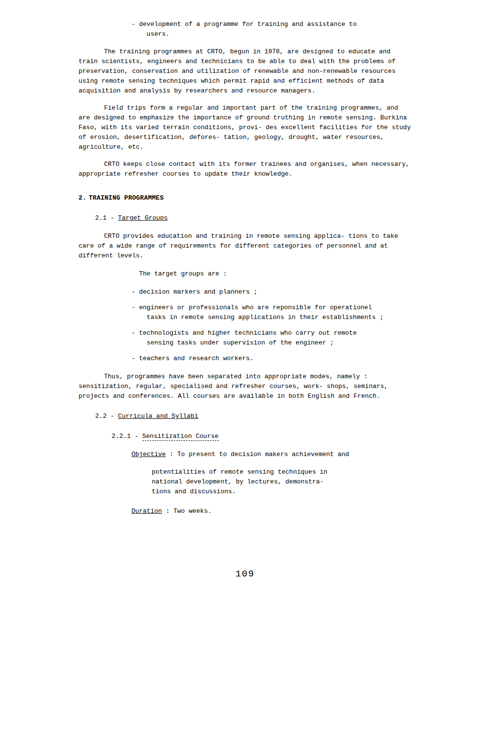- development of a programme for training and assistance to
users.
The training programmes at CRTO, begun in 1978, are designed to educate and train scientists, engineers and technicians to be able to deal with the problems of preservation, conservation and utilization of renewable and non-renewable resources using remote sensing techniques which permit rapid and efficient methods of data acquisition and analysis by researchers and resource managers.
Field trips form a regular and important part of the training programmes, and are designed to emphasize the importance of ground truthing in remote sensing. Burkina Faso, with its varied terrain conditions, provi- des excellent facilities for the study of erosion, desertification, defores- tation, geology, drought, water resources, agriculture, etc.
CRTO keeps close contact with its former trainees and organises, when necessary, appropriate refresher courses to update their knowledge.
2. TRAINING PROGRAMMES
2.1 - Target Groups
CRTO provides education and training in remote sensing applica- tions to take care of a wide range of requirements for different categories of personnel and at different levels.
The target groups are :
- decision markers and planners ;
- engineers or professionals who are reponsible for operationel
tasks in remote sensing applications in their establishments ;
- technologists and higher technicians who carry out remote
sensing tasks under supervision of the engineer ;
- teachers and research workers.
Thus, programmes have been separated into appropriate modes, namely : sensitization, regular, specialised and refresher courses, work- shops, seminars, projects and conferences. All courses are available in both English and French.
2.2 - Curricula and Syllabi
2.2.1 - Sensitization Course
Objective : To present to decision makers achievement and
potentialities of remote sensing techniques in
national development, by lectures, demonstra-
tions and discussions.
Duration : Two weeks.
109